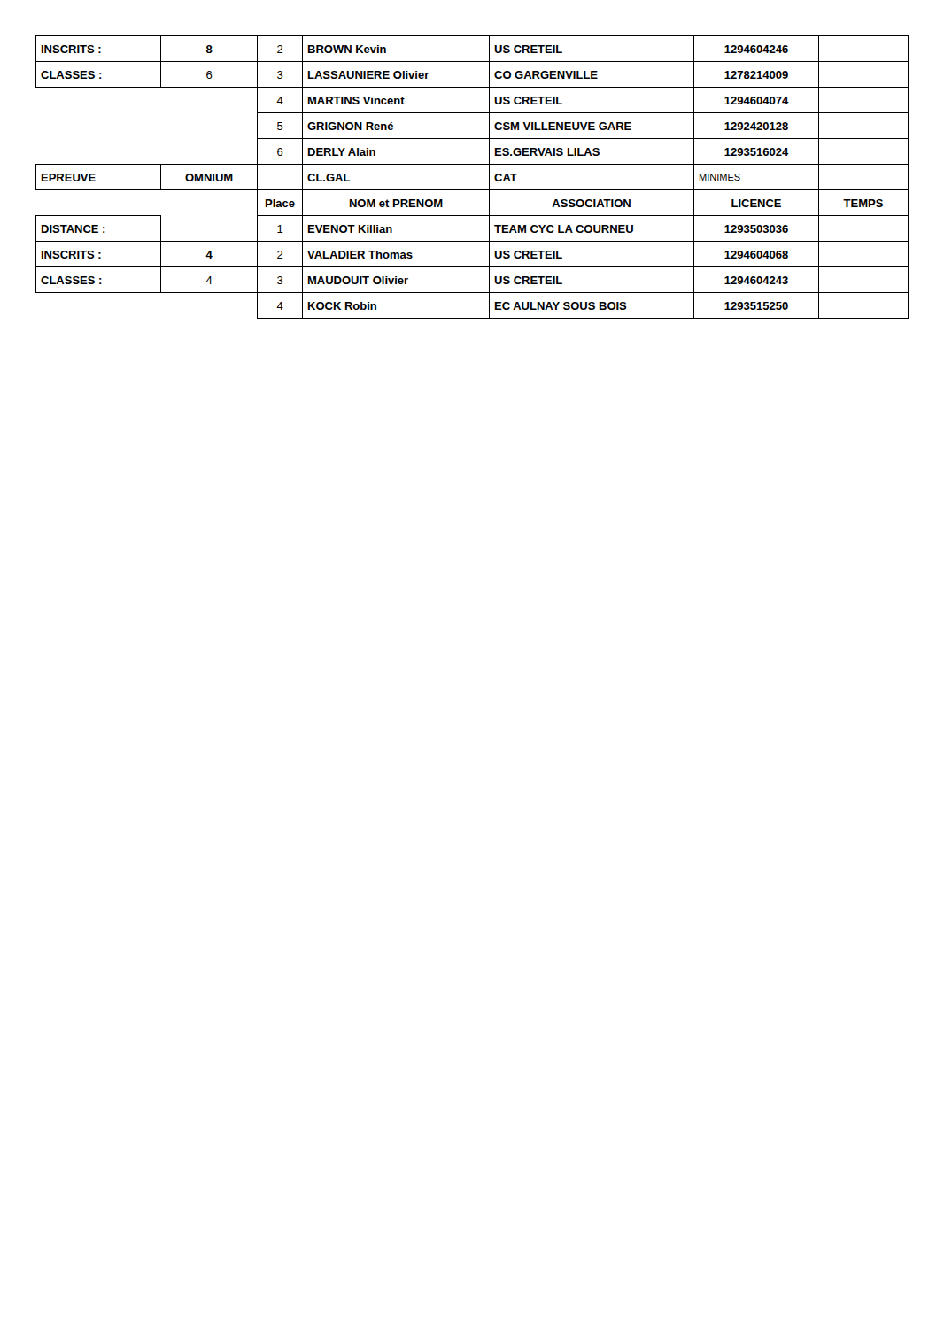| INSCRITS : | 8 | 2 | BROWN Kevin | US CRETEIL | 1294604246 | |
| CLASSES : | 6 | 3 | LASSAUNIERE Olivier | CO GARGENVILLE | 1278214009 | |
| | | 4 | MARTINS Vincent | US CRETEIL | 1294604074 | |
| | | 5 | GRIGNON René | CSM VILLENEUVE GARE | 1292420128 | |
| | | 6 | DERLY Alain | ES.GERVAIS LILAS | 1293516024 | |
| EPREUVE | OMNIUM | | CL.GAL | CAT | MINIMES | |
| | | Place | NOM et PRENOM | ASSOCIATION | LICENCE | TEMPS |
| DISTANCE : | | 1 | EVENOT Killian | TEAM CYC LA COURNEU | 1293503036 | |
| INSCRITS : | 4 | 2 | VALADIER Thomas | US CRETEIL | 1294604068 | |
| CLASSES : | 4 | 3 | MAUDOUIT Olivier | US CRETEIL | 1294604243 | |
| | | 4 | KOCK Robin | EC AULNAY SOUS BOIS | 1293515250 | |